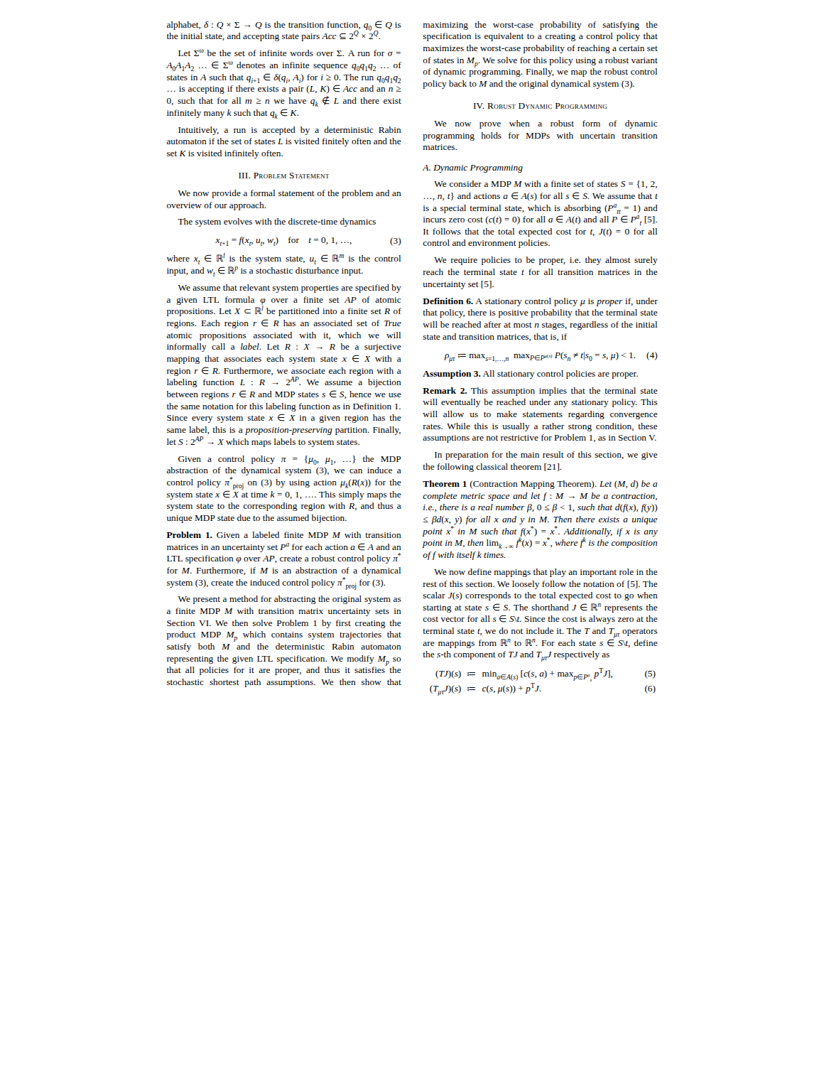alphabet, δ : Q × Σ → Q is the transition function, q0 ∈ Q is the initial state, and accepting state pairs Acc ⊆ 2Q × 2Q.
Let Σω be the set of infinite words over Σ. A run for σ = A0A1A2 … ∈ Σω denotes an infinite sequence q0q1q2 … of states in A such that qi+1 ∈ δ(qi, Ai) for i ≥ 0. The run q0q1q2 … is accepting if there exists a pair (L, K) ∈ Acc and an n ≥ 0, such that for all m ≥ n we have qk ∉ L and there exist infinitely many k such that qk ∈ K.
Intuitively, a run is accepted by a deterministic Rabin automaton if the set of states L is visited finitely often and the set K is visited infinitely often.
III. Problem Statement
We now provide a formal statement of the problem and an overview of our approach.
The system evolves with the discrete-time dynamics
xt+1 = f(xt, ut, wt) for t = 0, 1, …, (3)
where xt ∈ ℝl is the system state, ut ∈ ℝm is the control input, and wt ∈ ℝp is a stochastic disturbance input.
We assume that relevant system properties are specified by a given LTL formula φ over a finite set AP of atomic propositions. Let X ⊂ ℝl be partitioned into a finite set R of regions. Each region r ∈ R has an associated set of True atomic propositions associated with it, which we will informally call a label. Let R : X → R be a surjective mapping that associates each system state x ∈ X with a region r ∈ R. Furthermore, we associate each region with a labeling function L : R → 2AP. We assume a bijection between regions r ∈ R and MDP states s ∈ S, hence we use the same notation for this labeling function as in Definition 1. Since every system state x ∈ X in a given region has the same label, this is a proposition-preserving partition. Finally, let S : 2AP → X which maps labels to system states.
Given a control policy π = {μ0, μ1, …} the MDP abstraction of the dynamical system (3), we can induce a control policy π*proj on (3) by using action μk(R(x)) for the system state x ∈ X at time k = 0, 1, …. This simply maps the system state to the corresponding region with R, and thus a unique MDP state due to the assumed bijection.
Problem 1. Given a labeled finite MDP M with transition matrices in an uncertainty set Pa for each action a ∈ A and an LTL specification φ over AP, create a robust control policy π* for M. Furthermore, if M is an abstraction of a dynamical system (3), create the induced control policy π*proj for (3).
We present a method for abstracting the original system as a finite MDP M with transition matrix uncertainty sets in Section VI. We then solve Problem 1 by first creating the product MDP Mp which contains system trajectories that satisfy both M and the deterministic Rabin automaton representing the given LTL specification. We modify Mp so that all policies for it are proper, and thus it satisfies the stochastic shortest path assumptions. We then show that maximizing the worst-case probability of satisfying the specification is equivalent to a creating a control policy that maximizes the worst-case probability of reaching a certain set of states in Mp. We solve for this policy using a robust variant of dynamic programming. Finally, we map the robust control policy back to M and the original dynamical system (3).
IV. Robust Dynamic Programming
We now prove when a robust form of dynamic programming holds for MDPs with uncertain transition matrices.
A. Dynamic Programming
We consider a MDP M with a finite set of states S = {1, 2, …, n, t} and actions a ∈ A(s) for all s ∈ S. We assume that t is a special terminal state, which is absorbing (Patt = 1) and incurs zero cost (c(t) = 0) for all a ∈ A(t) and all P ∈ Pat [5]. It follows that the total expected cost for t, J(t) = 0 for all control and environment policies.
We require policies to be proper, i.e. they almost surely reach the terminal state t for all transition matrices in the uncertainty set [5].
Definition 6. A stationary control policy μ is proper if, under that policy, there is positive probability that the terminal state will be reached after at most n stages, regardless of the initial state and transition matrices, that is, if
ρμτ ≔ maxs=1,…,n maxP∈Pμ(s) P(sn ≠ t|s0 = s, μ) < 1. (4)
Assumption 3. All stationary control policies are proper.
Remark 2. This assumption implies that the terminal state will eventually be reached under any stationary policy. This will allow us to make statements regarding convergence rates. While this is usually a rather strong condition, these assumptions are not restrictive for Problem 1, as in Section V.
In preparation for the main result of this section, we give the following classical theorem [21].
Theorem 1 (Contraction Mapping Theorem). Let (M, d) be a complete metric space and let f : M → M be a contraction, i.e., there is a real number β, 0 ≤ β < 1, such that d(f(x), f(y)) ≤ βd(x, y) for all x and y in M. Then there exists a unique point x* in M such that f(x*) = x*. Additionally, if x is any point in M, then limk→∞ fk(x) = x*, where fk is the composition of f with itself k times.
We now define mappings that play an important role in the rest of this section. We loosely follow the notation of [5]. The scalar J(s) corresponds to the total expected cost to go when starting at state s ∈ S. The shorthand J ∈ ℝn represents the cost vector for all s ∈ S\t. Since the cost is always zero at the terminal state t, we do not include it. The T and Tμτ operators are mappings from ℝn to ℝn. For each state s ∈ S\t, define the s-th component of TJ and TμτJ respectively as
| ( TJ )( s ) | ≔ | min a ∈ A ( s ) [ c ( s , a ) + max p ∈ P a s p T J ], | (5) |
| ( T μτ J )( s ) | ≔ | c ( s , μ ( s )) + p T J . | (6) |